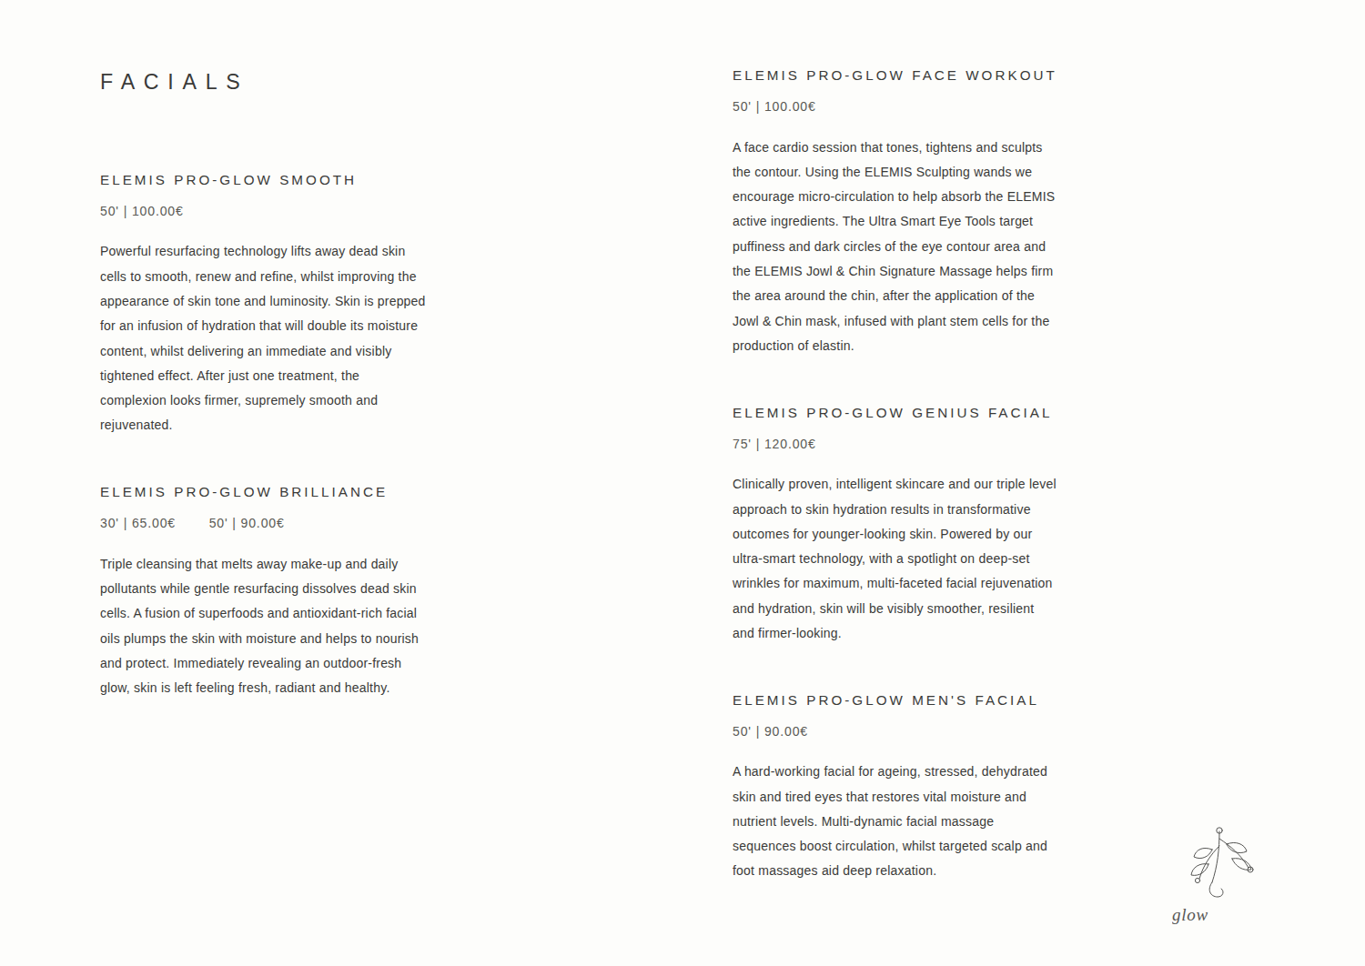Facials
Elemis Pro-Glow Smooth
50' | 100.00€
Powerful resurfacing technology lifts away dead skin cells to smooth, renew and refine, whilst improving the appearance of skin tone and luminosity. Skin is prepped for an infusion of hydration that will double its moisture content, whilst delivering an immediate and visibly tightened effect. After just one treatment, the complexion looks firmer, supremely smooth and rejuvenated.
Elemis Pro-Glow Brilliance
30' | 65.00€ 50' | 90.00€
Triple cleansing that melts away make-up and daily pollutants while gentle resurfacing dissolves dead skin cells. A fusion of superfoods and antioxidant-rich facial oils plumps the skin with moisture and helps to nourish and protect. Immediately revealing an outdoor-fresh glow, skin is left feeling fresh, radiant and healthy.
Elemis Pro-Glow Face Workout
50' | 100.00€
A face cardio session that tones, tightens and sculpts the contour. Using the ELEMIS Sculpting wands we encourage micro-circulation to help absorb the ELEMIS active ingredients. The Ultra Smart Eye Tools target puffiness and dark circles of the eye contour area and the ELEMIS Jowl & Chin Signature Massage helps firm the area around the chin, after the application of the Jowl & Chin mask, infused with plant stem cells for the production of elastin.
Elemis Pro-Glow Genius Facial
75' | 120.00€
Clinically proven, intelligent skincare and our triple level approach to skin hydration results in transformative outcomes for younger-looking skin. Powered by our ultra-smart technology, with a spotlight on deep-set wrinkles for maximum, multi-faceted facial rejuvenation and hydration, skin will be visibly smoother, resilient and firmer-looking.
Elemis Pro-Glow Men's Facial
50' | 90.00€
A hard-working facial for ageing, stressed, dehydrated skin and tired eyes that restores vital moisture and nutrient levels. Multi-dynamic facial massage sequences boost circulation, whilst targeted scalp and foot massages aid deep relaxation.
glow